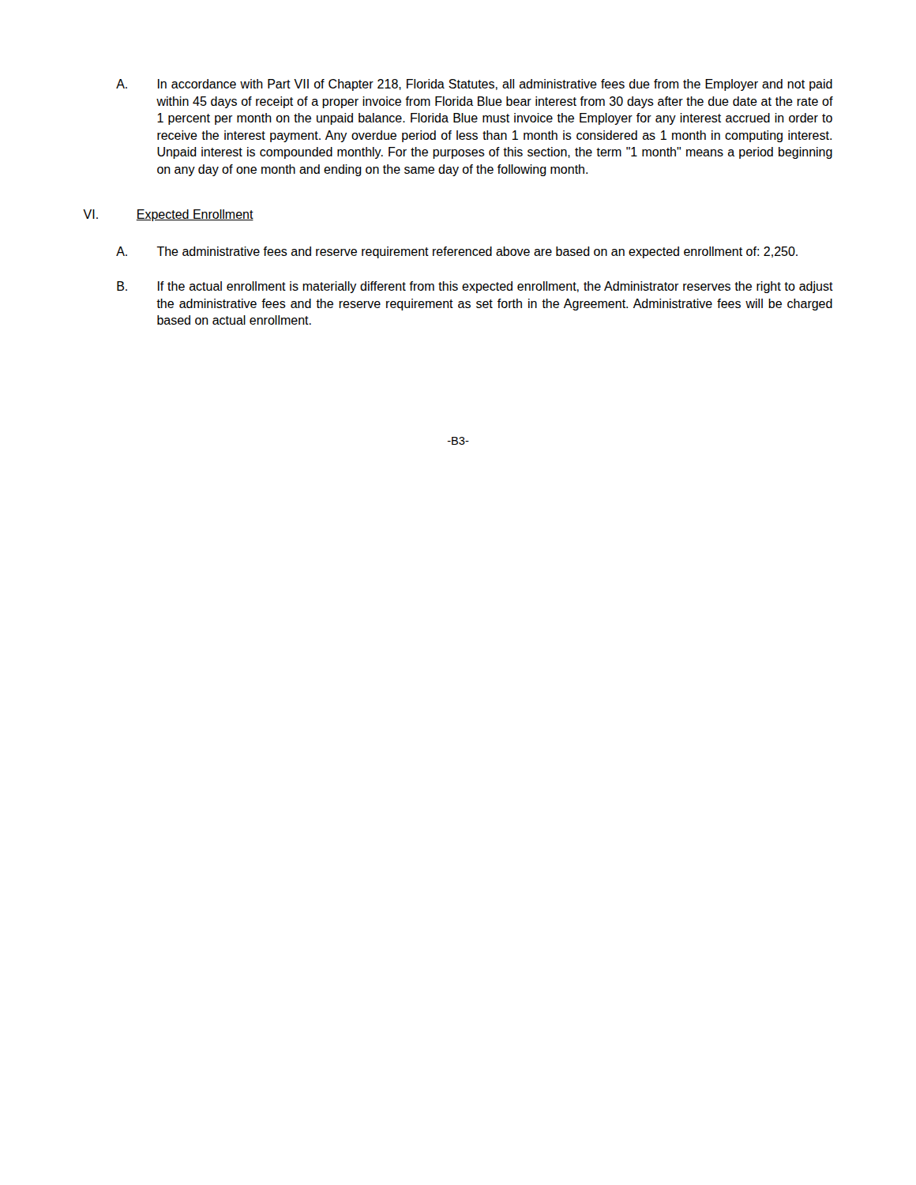A.
In accordance with Part VII of Chapter 218, Florida Statutes, all administrative fees due from the Employer and not paid within 45 days of receipt of a proper invoice from Florida Blue bear interest from 30 days after the due date at the rate of 1 percent per month on the unpaid balance. Florida Blue must invoice the Employer for any interest accrued in order to receive the interest payment. Any overdue period of less than 1 month is considered as 1 month in computing interest. Unpaid interest is compounded monthly. For the purposes of this section, the term "1 month" means a period beginning on any day of one month and ending on the same day of the following month.
VI.
Expected Enrollment
A.
The administrative fees and reserve requirement referenced above are based on an expected enrollment of: 2,250.
B.
If the actual enrollment is materially different from this expected enrollment, the Administrator reserves the right to adjust the administrative fees and the reserve requirement as set forth in the Agreement. Administrative fees will be charged based on actual enrollment.
-B3-